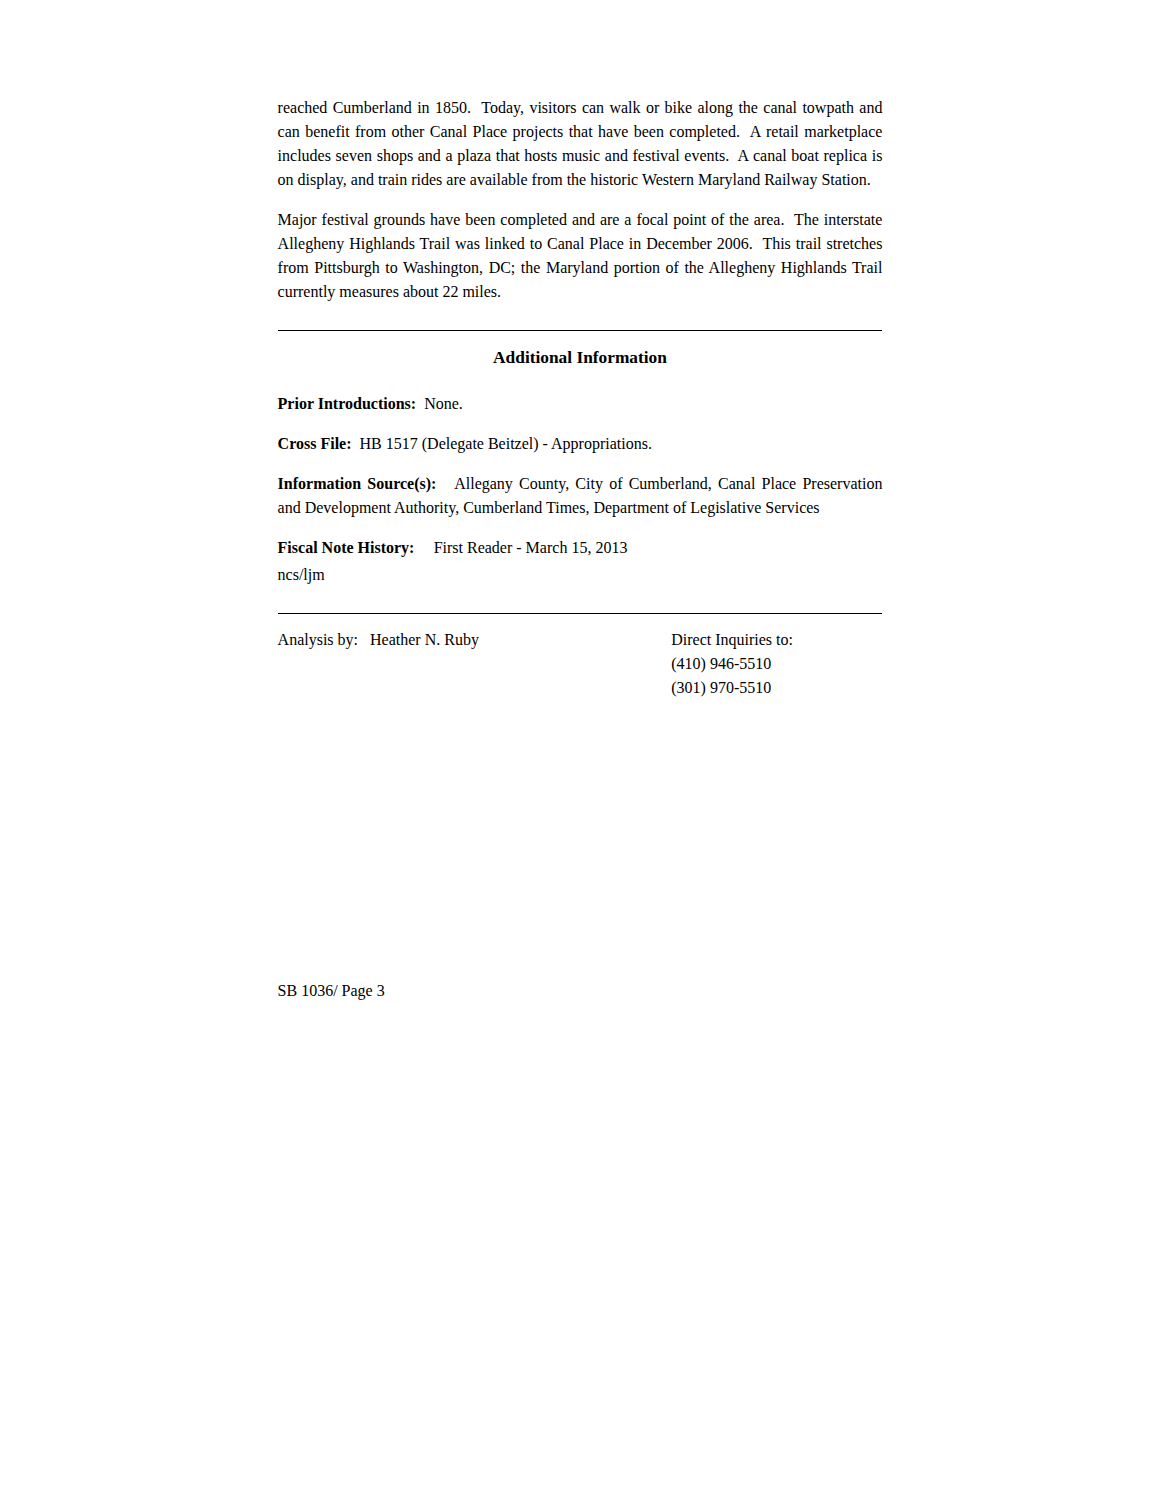reached Cumberland in 1850. Today, visitors can walk or bike along the canal towpath and can benefit from other Canal Place projects that have been completed. A retail marketplace includes seven shops and a plaza that hosts music and festival events. A canal boat replica is on display, and train rides are available from the historic Western Maryland Railway Station.
Major festival grounds have been completed and are a focal point of the area. The interstate Allegheny Highlands Trail was linked to Canal Place in December 2006. This trail stretches from Pittsburgh to Washington, DC; the Maryland portion of the Allegheny Highlands Trail currently measures about 22 miles.
Additional Information
Prior Introductions: None.
Cross File: HB 1517 (Delegate Beitzel) - Appropriations.
Information Source(s): Allegany County, City of Cumberland, Canal Place Preservation and Development Authority, Cumberland Times, Department of Legislative Services
Fiscal Note History: First Reader - March 15, 2013
ncs/ljm
Analysis by: Heather N. Ruby
Direct Inquiries to:
(410) 946-5510
(301) 970-5510
SB 1036/ Page 3